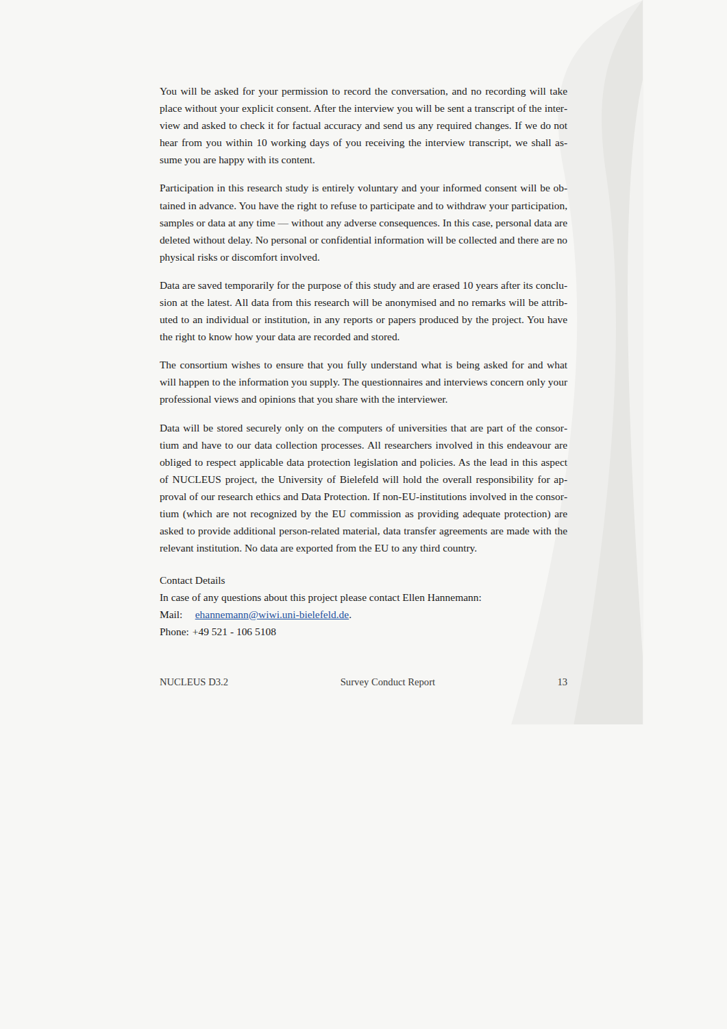You will be asked for your permission to record the conversation, and no recording will take place without your explicit consent. After the interview you will be sent a transcript of the interview and asked to check it for factual accuracy and send us any required changes. If we do not hear from you within 10 working days of you receiving the interview transcript, we shall assume you are happy with its content.
Participation in this research study is entirely voluntary and your informed consent will be obtained in advance. You have the right to refuse to participate and to withdraw your participation, samples or data at any time — without any adverse consequences. In this case, personal data are deleted without delay. No personal or confidential information will be collected and there are no physical risks or discomfort involved.
Data are saved temporarily for the purpose of this study and are erased 10 years after its conclusion at the latest. All data from this research will be anonymised and no remarks will be attributed to an individual or institution, in any reports or papers produced by the project. You have the right to know how your data are recorded and stored.
The consortium wishes to ensure that you fully understand what is being asked for and what will happen to the information you supply. The questionnaires and interviews concern only your professional views and opinions that you share with the interviewer.
Data will be stored securely only on the computers of universities that are part of the consortium and have to our data collection processes. All researchers involved in this endeavour are obliged to respect applicable data protection legislation and policies. As the lead in this aspect of NUCLEUS project, the University of Bielefeld will hold the overall responsibility for approval of our research ethics and Data Protection. If non-EU-institutions involved in the consortium (which are not recognized by the EU commission as providing adequate protection) are asked to provide additional person-related material, data transfer agreements are made with the relevant institution. No data are exported from the EU to any third country.
Contact Details
In case of any questions about this project please contact Ellen Hannemann:
Mail: ehannemann@wiwi.uni-bielefeld.de.
Phone:+49 521 - 106 5108
NUCLEUS D3.2
Survey Conduct Report
13